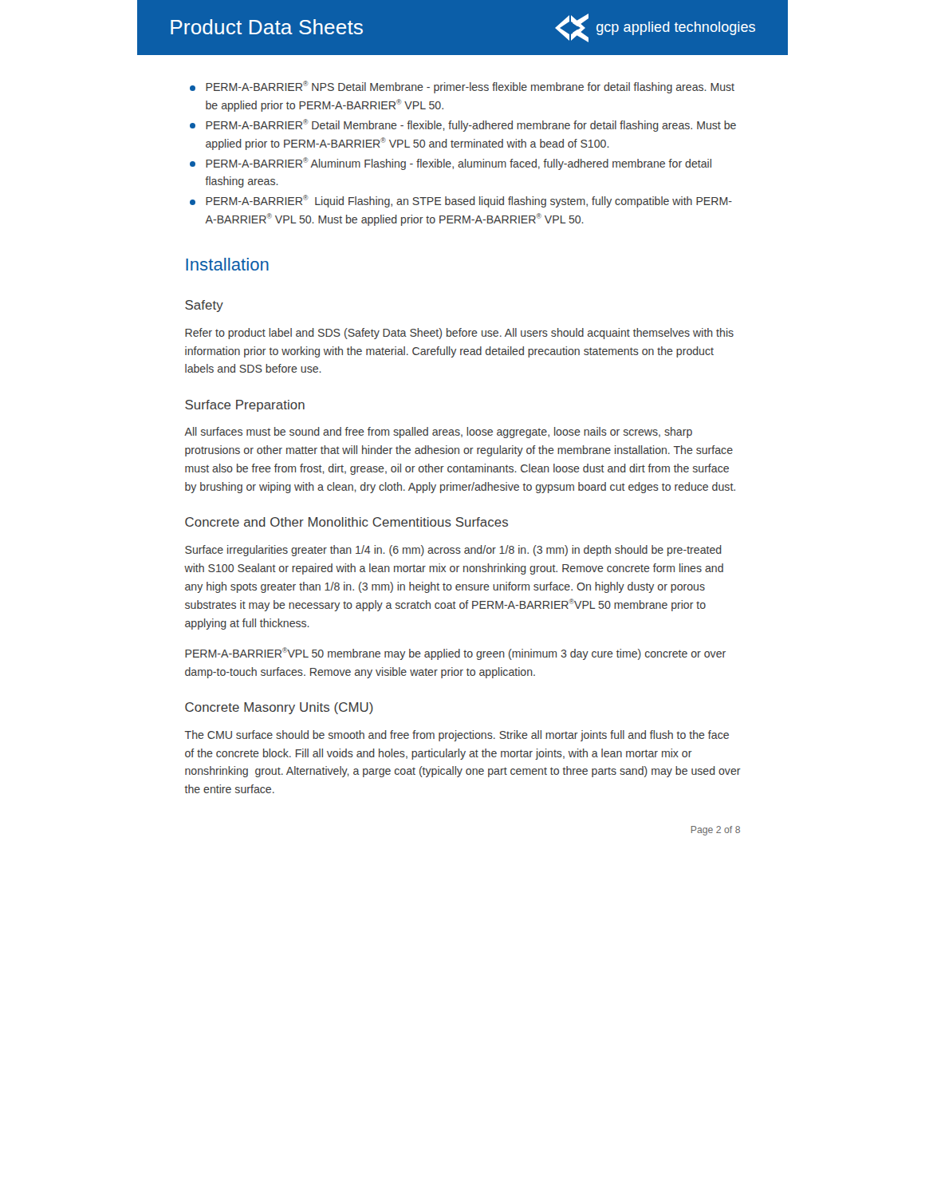Product Data Sheets
gcp applied technologies
PERM-A-BARRIER® NPS Detail Membrane - primer-less flexible membrane for detail flashing areas. Must be applied prior to PERM-A-BARRIER® VPL 50.
PERM-A-BARRIER® Detail Membrane - flexible, fully-adhered membrane for detail flashing areas. Must be applied prior to PERM-A-BARRIER® VPL 50 and terminated with a bead of S100.
PERM-A-BARRIER® Aluminum Flashing - flexible, aluminum faced, fully-adhered membrane for detail flashing areas.
PERM-A-BARRIER® Liquid Flashing, an STPE based liquid flashing system, fully compatible with PERM-A-BARRIER® VPL 50. Must be applied prior to PERM-A-BARRIER® VPL 50.
Installation
Safety
Refer to product label and SDS (Safety Data Sheet) before use. All users should acquaint themselves with this information prior to working with the material. Carefully read detailed precaution statements on the product labels and SDS before use.
Surface Preparation
All surfaces must be sound and free from spalled areas, loose aggregate, loose nails or screws, sharp protrusions or other matter that will hinder the adhesion or regularity of the membrane installation. The surface must also be free from frost, dirt, grease, oil or other contaminants. Clean loose dust and dirt from the surface by brushing or wiping with a clean, dry cloth. Apply primer/adhesive to gypsum board cut edges to reduce dust.
Concrete and Other Monolithic Cementitious Surfaces
Surface irregularities greater than 1/4 in. (6 mm) across and/or 1/8 in. (3 mm) in depth should be pre-treated with S100 Sealant or repaired with a lean mortar mix or nonshrinking grout. Remove concrete form lines and any high spots greater than 1/8 in. (3 mm) in height to ensure uniform surface. On highly dusty or porous substrates it may be necessary to apply a scratch coat of PERM-A-BARRIER®VPL 50 membrane prior to applying at full thickness.
PERM-A-BARRIER®VPL 50 membrane may be applied to green (minimum 3 day cure time) concrete or over damp-to-touch surfaces. Remove any visible water prior to application.
Concrete Masonry Units (CMU)
The CMU surface should be smooth and free from projections. Strike all mortar joints full and flush to the face of the concrete block. Fill all voids and holes, particularly at the mortar joints, with a lean mortar mix or nonshrinking grout. Alternatively, a parge coat (typically one part cement to three parts sand) may be used over the entire surface.
Page 2 of 8